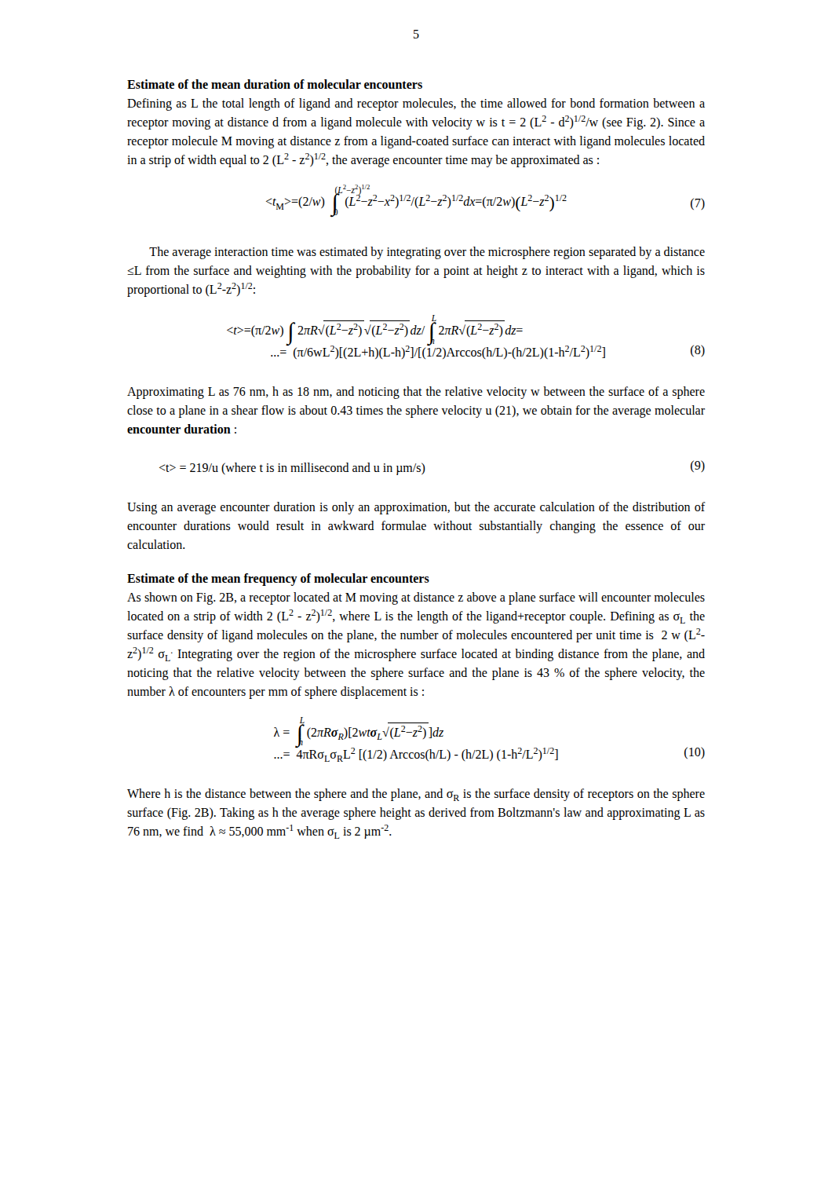5
Estimate of the mean duration of molecular encounters
Defining as L the total length of ligand and receptor molecules, the time allowed for bond formation between a receptor moving at distance d from a ligand molecule with velocity w is t = 2 (L2 - d2)1/2/w (see Fig. 2). Since a receptor molecule M moving at distance z from a ligand-coated surface can interact with ligand molecules located in a strip of width equal to 2 (L2 - z2)1/2, the average encounter time may be approximated as :
<tM>=(2/w) ∫(L2−z2)1/20 (L2−z2−x2)1/2/(L2−z2)1/2dx=(π/2w)(L2−z2)1/2 (7)
The average interaction time was estimated by integrating over the microsphere region separated by a distance ≤L from the surface and weighting with the probability for a point at height z to interact with a ligand, which is proportional to (L2-z2)1/2:
<t>=(π/2w)∫2πR√(L2−z2)√(L2−z2) dz/∫Lh2πR√(L2−z2) dz= ...= (π/6wL2)[(2L+h)(L-h)2]/[(1/2)Arccos(h/L)-(h/2L)(1-h2/L2)1/2] (8)
Approximating L as 76 nm, h as 18 nm, and noticing that the relative velocity w between the surface of a sphere close to a plane in a shear flow is about 0.43 times the sphere velocity u (21), we obtain for the average molecular encounter duration :
<t> = 219/u (where t is in millisecond and u in µm/s) (9)
Using an average encounter duration is only an approximation, but the accurate calculation of the distribution of encounter durations would result in awkward formulae without substantially changing the essence of our calculation.
Estimate of the mean frequency of molecular encounters
As shown on Fig. 2B, a receptor located at M moving at distance z above a plane surface will encounter molecules located on a strip of width 2 (L2 - z2)1/2, where L is the length of the ligand+receptor couple. Defining as σL the surface density of ligand molecules on the plane, the number of molecules encountered per unit time is 2 w (L2-z2)1/2 σL. Integrating over the region of the microsphere surface located at binding distance from the plane, and noticing that the relative velocity between the sphere surface and the plane is 43 % of the sphere velocity, the number λ of encounters per mm of sphere displacement is :
λ = ∫Lh(2πR σR)[2wt σL√(L2−z2)]dz ...= 4πRσLσRL2 [(1/2) Arccos(h/L) - (h/2L) (1-h2/L2)1/2] (10)
Where h is the distance between the sphere and the plane, and σR is the surface density of receptors on the sphere surface (Fig. 2B). Taking as h the average sphere height as derived from Boltzmann's law and approximating L as 76 nm, we find λ ≈ 55,000 mm-1 when σL is 2 µm-2.